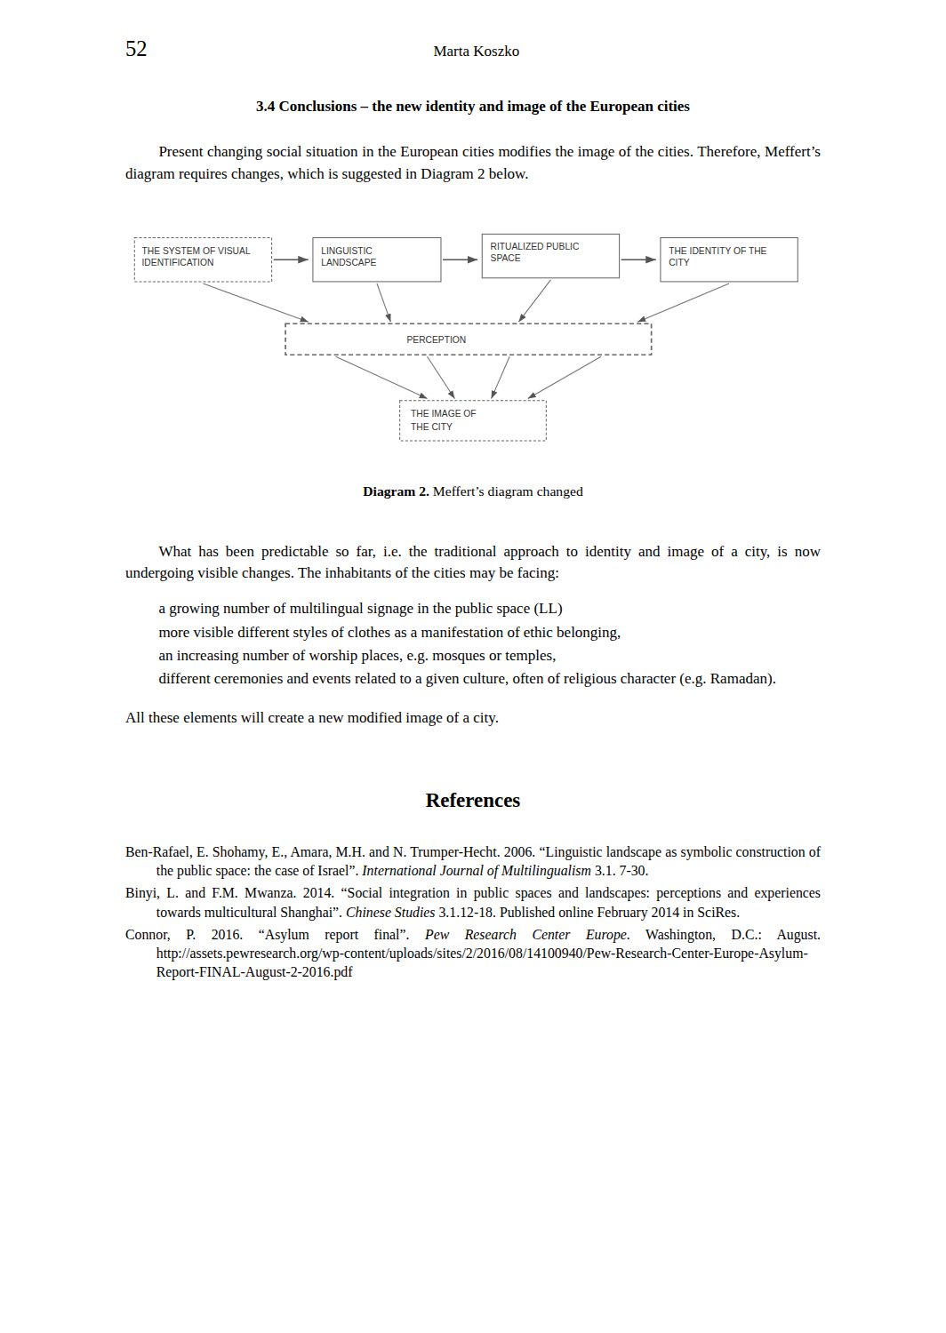52
Marta Koszko
3.4 Conclusions – the new identity and image of the European cities
Present changing social situation in the European cities modifies the image of the cities. Therefore, Meffert’s diagram requires changes, which is suggested in Diagram 2 below.
THE SYSTEM OF VISUAL IDENTIFICATION LINGUISTIC LANDSCAPE RITUALIZED PUBLIC SPACE THE IDENTITY OF THE CITY PERCEPTION THE IMAGE OF THE CITY
Diagram 2. Meffert’s diagram changed
What has been predictable so far, i.e. the traditional approach to identity and image of a city, is now undergoing visible changes. The inhabitants of the cities may be facing:
a growing number of multilingual signage in the public space (LL)
more visible different styles of clothes as a manifestation of ethic belonging,
an increasing number of worship places, e.g. mosques or temples,
different ceremonies and events related to a given culture, often of religious character (e.g. Ramadan).
All these elements will create a new modified image of a city.
References
Ben-Rafael, E. Shohamy, E., Amara, M.H. and N. Trumper-Hecht. 2006. “Linguistic landscape as symbolic construction of the public space: the case of Israel”. International Journal of Multilingualism 3.1. 7-30.
Binyi, L. and F.M. Mwanza. 2014. “Social integration in public spaces and landscapes: perceptions and experiences towards multicultural Shanghai”. Chinese Studies 3.1.12-18. Published online February 2014 in SciRes.
Connor, P. 2016. “Asylum report final”. Pew Research Center Europe. Washington, D.C.: August. http://assets.pewresearch.org/wp-content/uploads/sites/2/2016/08/14100940/Pew-Research-Center-Europe-Asylum-Report-FINAL-August-2-2016.pdf